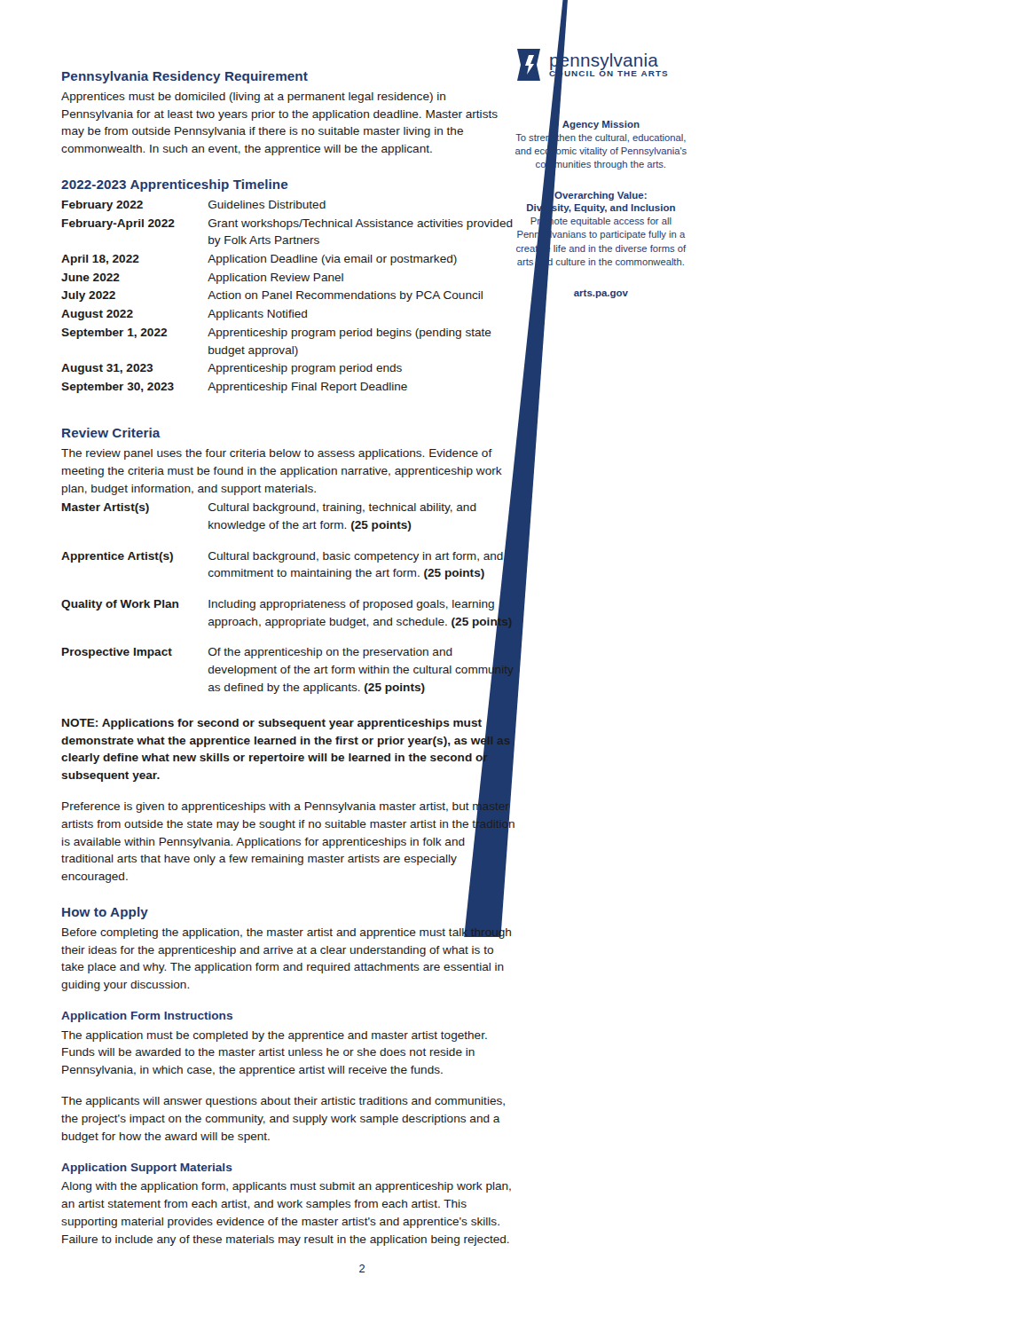pennsylvania
COUNCIL ON THE ARTS
Agency Mission
To strengthen the cultural, educational, and economic vitality of Pennsylvania's communities through the arts.
Overarching Value:
Diversity, Equity, and Inclusion
Promote equitable access for all Pennsylvanians to participate fully in a creative life and in the diverse forms of arts and culture in the commonwealth.
arts.pa.gov
Pennsylvania Residency Requirement
Apprentices must be domiciled (living at a permanent legal residence) in Pennsylvania for at least two years prior to the application deadline. Master artists may be from outside Pennsylvania if there is no suitable master living in the commonwealth. In such an event, the apprentice will be the applicant.
2022-2023 Apprenticeship Timeline
| February 2022 | Guidelines Distributed |
| February-April 2022 | Grant workshops/Technical Assistance activities provided by Folk Arts Partners |
| April 18, 2022 | Application Deadline (via email or postmarked) |
| June 2022 | Application Review Panel |
| July 2022 | Action on Panel Recommendations by PCA Council |
| August 2022 | Applicants Notified |
| September 1, 2022 | Apprenticeship program period begins (pending state budget approval) |
| August 31, 2023 | Apprenticeship program period ends |
| September 30, 2023 | Apprenticeship Final Report Deadline |
Review Criteria
The review panel uses the four criteria below to assess applications. Evidence of meeting the criteria must be found in the application narrative, apprenticeship work plan, budget information, and support materials.
| Master Artist(s) | Cultural background, training, technical ability, and knowledge of the art form. (25 points) |
| Apprentice Artist(s) | Cultural background, basic competency in art form, and commitment to maintaining the art form. (25 points) |
| Quality of Work Plan | Including appropriateness of proposed goals, learning approach, appropriate budget, and schedule. (25 points) |
| Prospective Impact | Of the apprenticeship on the preservation and development of the art form within the cultural community as defined by the applicants. (25 points) |
NOTE: Applications for second or subsequent year apprenticeships must demonstrate what the apprentice learned in the first or prior year(s), as well as clearly define what new skills or repertoire will be learned in the second or subsequent year.
Preference is given to apprenticeships with a Pennsylvania master artist, but master artists from outside the state may be sought if no suitable master artist in the tradition is available within Pennsylvania. Applications for apprenticeships in folk and traditional arts that have only a few remaining master artists are especially encouraged.
How to Apply
Before completing the application, the master artist and apprentice must talk through their ideas for the apprenticeship and arrive at a clear understanding of what is to take place and why. The application form and required attachments are essential in guiding your discussion.
Application Form Instructions
The application must be completed by the apprentice and master artist together. Funds will be awarded to the master artist unless he or she does not reside in Pennsylvania, in which case, the apprentice artist will receive the funds.
The applicants will answer questions about their artistic traditions and communities, the project's impact on the community, and supply work sample descriptions and a budget for how the award will be spent.
Application Support Materials
Along with the application form, applicants must submit an apprenticeship work plan, an artist statement from each artist, and work samples from each artist. This supporting material provides evidence of the master artist's and apprentice's skills. Failure to include any of these materials may result in the application being rejected.
2